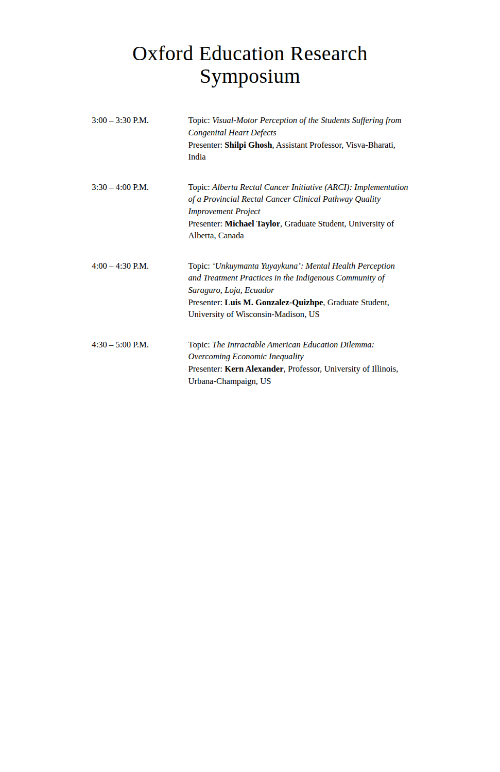Oxford Education Research Symposium
| 3:00 – 3:30 P.M. | Topic: Visual-Motor Perception of the Students Suffering from Congenital Heart Defects Presenter: Shilpi Ghosh , Assistant Professor, Visva-Bharati, India |
| 3:30 – 4:00 P.M. | Topic: Alberta Rectal Cancer Initiative (ARCI): Implementation of a Provincial Rectal Cancer Clinical Pathway Quality Improvement Project Presenter: Michael Taylor , Graduate Student, University of Alberta, Canada |
| 4:00 – 4:30 P.M. | Topic: ‘Unkuymanta Yuyaykuna’: Mental Health Perception and Treatment Practices in the Indigenous Community of Saraguro, Loja, Ecuador Presenter: Luis M. Gonzalez-Quizhpe , Graduate Student, University of Wisconsin-Madison, US |
| 4:30 – 5:00 P.M. | Topic: The Intractable American Education Dilemma: Overcoming Economic Inequality Presenter: Kern Alexander , Professor, University of Illinois, Urbana-Champaign, US |